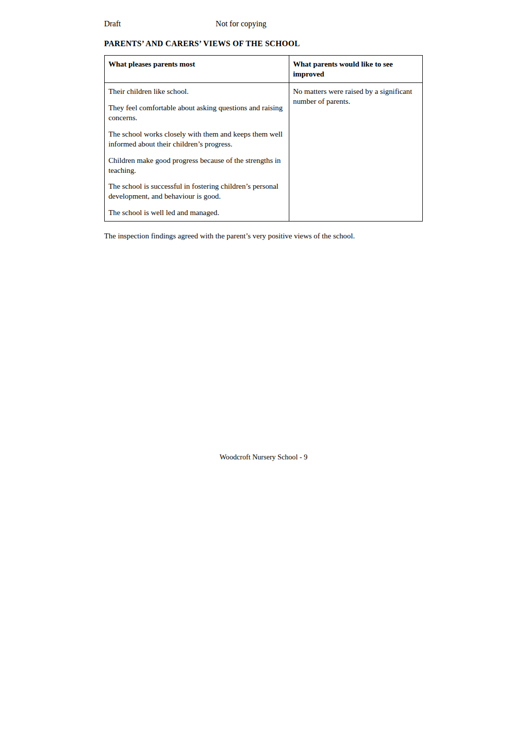Draft
Not for copying
PARENTS’ AND CARERS’ VIEWS OF THE SCHOOL
| What pleases parents most | What parents would like to see improved |
| --- | --- |
| Their children like school. They feel comfortable about asking questions and raising concerns. The school works closely with them and keeps them well informed about their children’s progress. Children make good progress because of the strengths in teaching. The school is successful in fostering children’s personal development, and behaviour is good. The school is well led and managed. | No matters were raised by a significant number of parents. |
The inspection findings agreed with the parent’s very positive views of the school.
Woodcroft Nursery School - 9